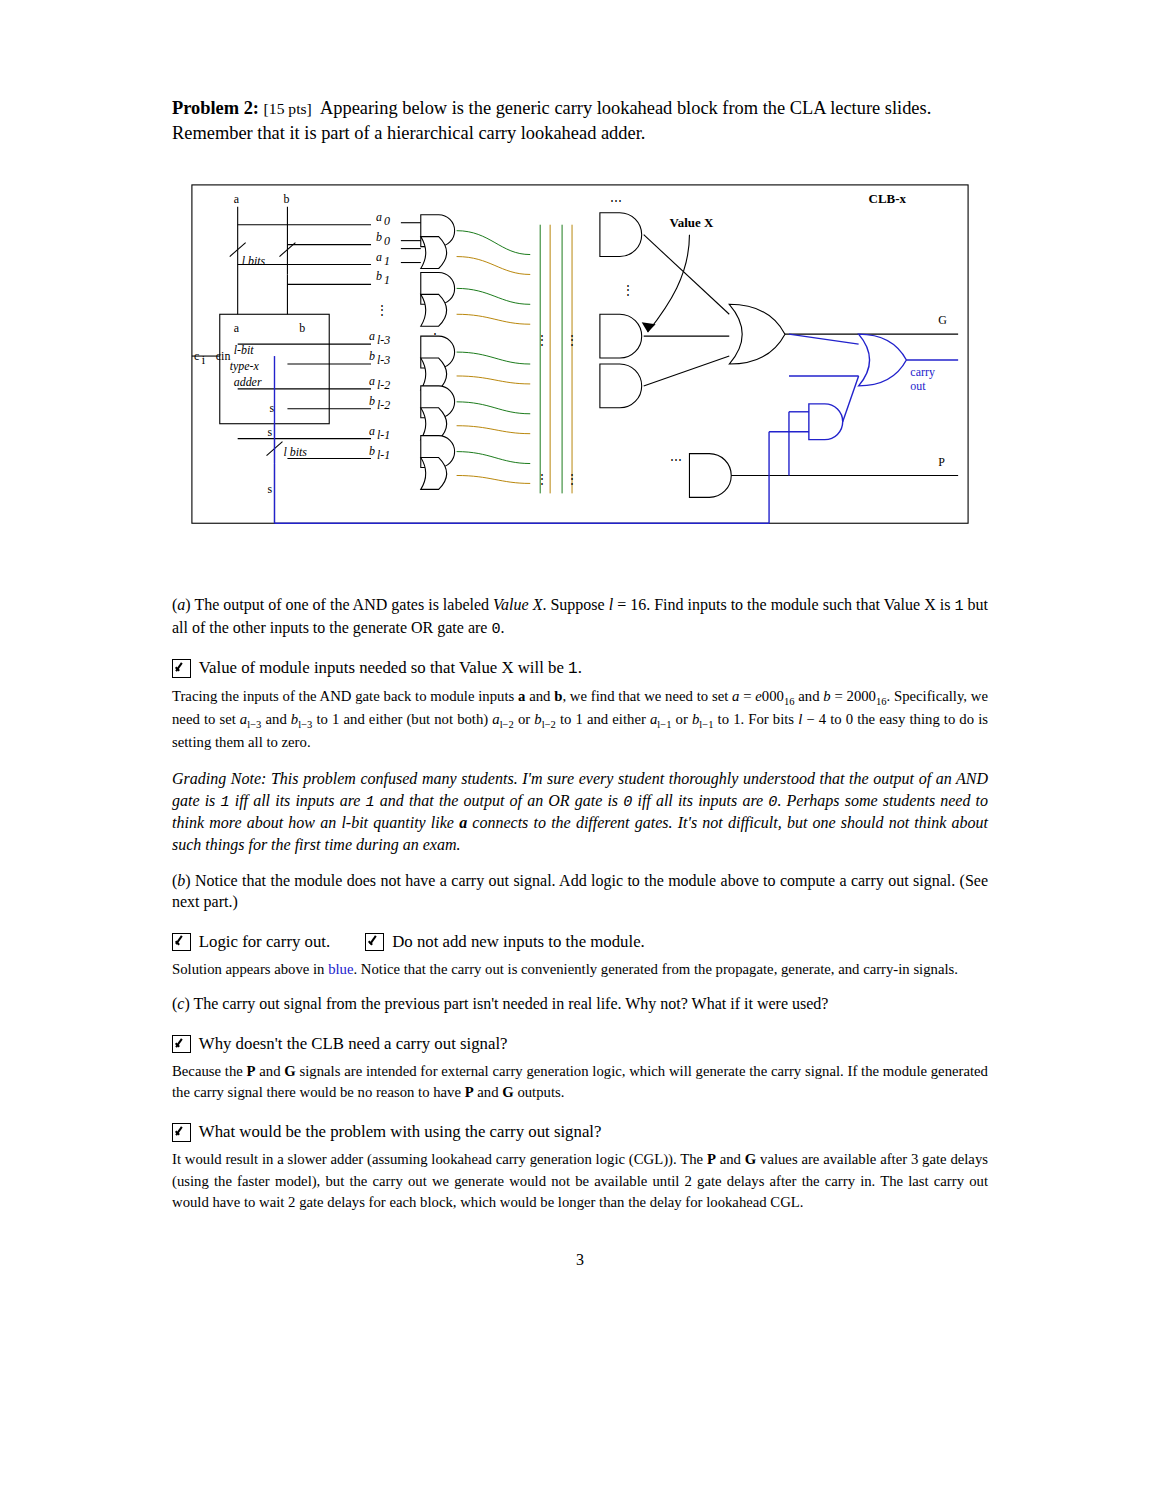Problem 2: [15 pts] Appearing below is the generic carry lookahead block from the CLA lecture slides. Remember that it is part of a hierarchical carry lookahead adder.
CLB-x a b l bits a b l-bit type-x adder s c i cin s l bits s a0 b0 a1 b1 ⋮ al-3 bl-3 al-2 bl-2 al-1 bl-1 ⋮ ⋮ ⋮ ⋮ ⋮ ⋯ ⋮ Value X G ⋯ P carry out
(a) The output of one of the AND gates is labeled Value X. Suppose l = 16. Find inputs to the module such that Value X is 1 but all of the other inputs to the generate OR gate are 0.
Value of module inputs needed so that Value X will be 1.
Tracing the inputs of the AND gate back to module inputs a and b, we find that we need to set a = e00016 and b = 200016. Specifically, we need to set al−3 and bl−3 to 1 and either (but not both) al−2 or bl−2 to 1 and either al−1 or bl−1 to 1. For bits l − 4 to 0 the easy thing to do is setting them all to zero.
Grading Note: This problem confused many students. I'm sure every student thoroughly understood that the output of an AND gate is 1 iff all its inputs are 1 and that the output of an OR gate is 0 iff all its inputs are 0. Perhaps some students need to think more about how an l-bit quantity like a connects to the different gates. It's not difficult, but one should not think about such things for the first time during an exam.
(b) Notice that the module does not have a carry out signal. Add logic to the module above to compute a carry out signal. (See next part.)
Logic for carry out. Do not add new inputs to the module.
Solution appears above in blue. Notice that the carry out is conveniently generated from the propagate, generate, and carry-in signals.
(c) The carry out signal from the previous part isn't needed in real life. Why not? What if it were used?
Why doesn't the CLB need a carry out signal?
Because the P and G signals are intended for external carry generation logic, which will generate the carry signal. If the module generated the carry signal there would be no reason to have P and G outputs.
What would be the problem with using the carry out signal?
It would result in a slower adder (assuming lookahead carry generation logic (CGL)). The P and G values are available after 3 gate delays (using the faster model), but the carry out we generate would not be available until 2 gate delays after the carry in. The last carry out would have to wait 2 gate delays for each block, which would be longer than the delay for lookahead CGL.
3